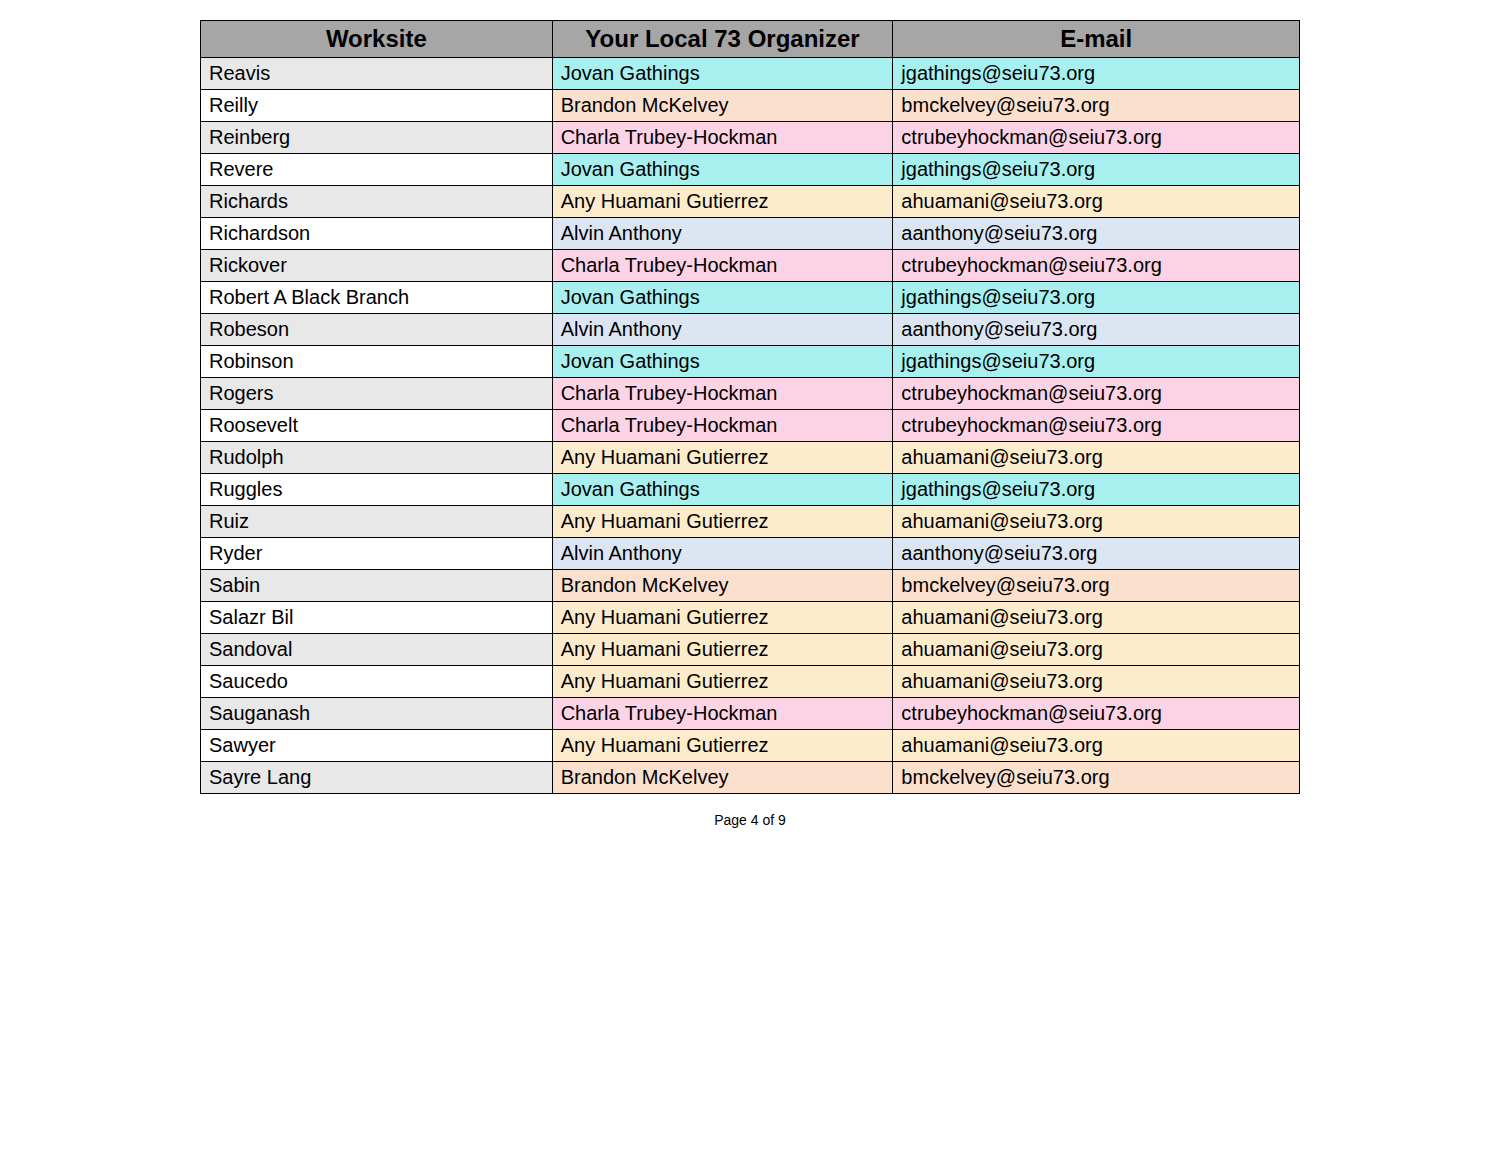| Worksite | Your Local 73 Organizer | E-mail |
| --- | --- | --- |
| Reavis | Jovan Gathings | jgathings@seiu73.org |
| Reilly | Brandon McKelvey | bmckelvey@seiu73.org |
| Reinberg | Charla Trubey-Hockman | ctrubeyhockman@seiu73.org |
| Revere | Jovan Gathings | jgathings@seiu73.org |
| Richards | Any Huamani Gutierrez | ahuamani@seiu73.org |
| Richardson | Alvin Anthony | aanthony@seiu73.org |
| Rickover | Charla Trubey-Hockman | ctrubeyhockman@seiu73.org |
| Robert A Black Branch | Jovan Gathings | jgathings@seiu73.org |
| Robeson | Alvin Anthony | aanthony@seiu73.org |
| Robinson | Jovan Gathings | jgathings@seiu73.org |
| Rogers | Charla Trubey-Hockman | ctrubeyhockman@seiu73.org |
| Roosevelt | Charla Trubey-Hockman | ctrubeyhockman@seiu73.org |
| Rudolph | Any Huamani Gutierrez | ahuamani@seiu73.org |
| Ruggles | Jovan Gathings | jgathings@seiu73.org |
| Ruiz | Any Huamani Gutierrez | ahuamani@seiu73.org |
| Ryder | Alvin Anthony | aanthony@seiu73.org |
| Sabin | Brandon McKelvey | bmckelvey@seiu73.org |
| Salazr Bil | Any Huamani Gutierrez | ahuamani@seiu73.org |
| Sandoval | Any Huamani Gutierrez | ahuamani@seiu73.org |
| Saucedo | Any Huamani Gutierrez | ahuamani@seiu73.org |
| Sauganash | Charla Trubey-Hockman | ctrubeyhockman@seiu73.org |
| Sawyer | Any Huamani Gutierrez | ahuamani@seiu73.org |
| Sayre Lang | Brandon McKelvey | bmckelvey@seiu73.org |
Page 4 of 9